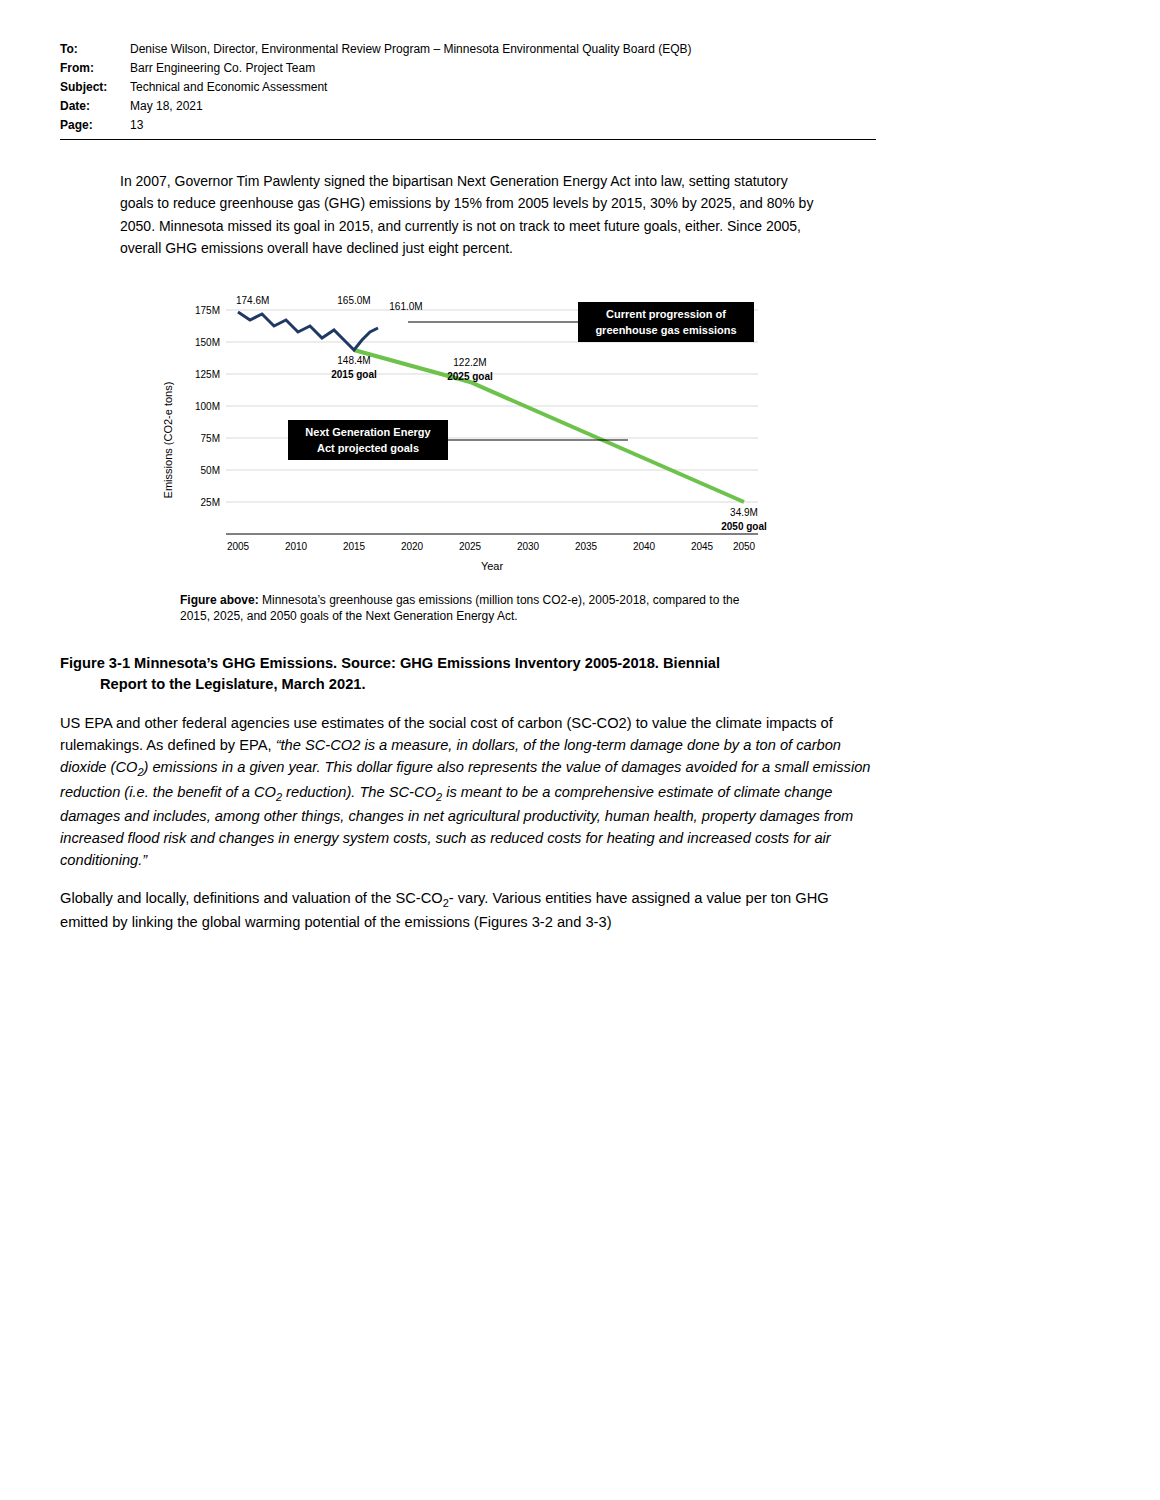| To: | Denise Wilson, Director, Environmental Review Program – Minnesota Environmental Quality Board (EQB) |
| From: | Barr Engineering Co. Project Team |
| Subject: | Technical and Economic Assessment |
| Date: | May 18, 2021 |
| Page: | 13 |
In 2007, Governor Tim Pawlenty signed the bipartisan Next Generation Energy Act into law, setting statutory goals to reduce greenhouse gas (GHG) emissions by 15% from 2005 levels by 2015, 30% by 2025, and 80% by 2050. Minnesota missed its goal in 2015, and currently is not on track to meet future goals, either. Since 2005, overall GHG emissions overall have declined just eight percent.
Emissions (CO2-e tons) 175M 150M 125M 100M 75M 50M 25M 2005 2010 2015 2020 2025 2030 2035 2040 2045 2050 Year 174.6M 165.0M 161.0M 148.4M 2015 goal 122.2M 2025 goal 34.9M 2050 goal Current progression of greenhouse gas emissions Next Generation Energy Act projected goals
Figure above: Minnesota’s greenhouse gas emissions (million tons CO2-e), 2005-2018, compared to the 2015, 2025, and 2050 goals of the Next Generation Energy Act.
Figure 3-1 Minnesota’s GHG Emissions. Source: GHG Emissions Inventory 2005-2018. Biennial Report to the Legislature, March 2021.
US EPA and other federal agencies use estimates of the social cost of carbon (SC-CO2) to value the climate impacts of rulemakings. As defined by EPA, “the SC-CO2 is a measure, in dollars, of the long-term damage done by a ton of carbon dioxide (CO2) emissions in a given year. This dollar figure also represents the value of damages avoided for a small emission reduction (i.e. the benefit of a CO2 reduction). The SC-CO2 is meant to be a comprehensive estimate of climate change damages and includes, among other things, changes in net agricultural productivity, human health, property damages from increased flood risk and changes in energy system costs, such as reduced costs for heating and increased costs for air conditioning.”
Globally and locally, definitions and valuation of the SC-CO2- vary. Various entities have assigned a value per ton GHG emitted by linking the global warming potential of the emissions (Figures 3-2 and 3-3)